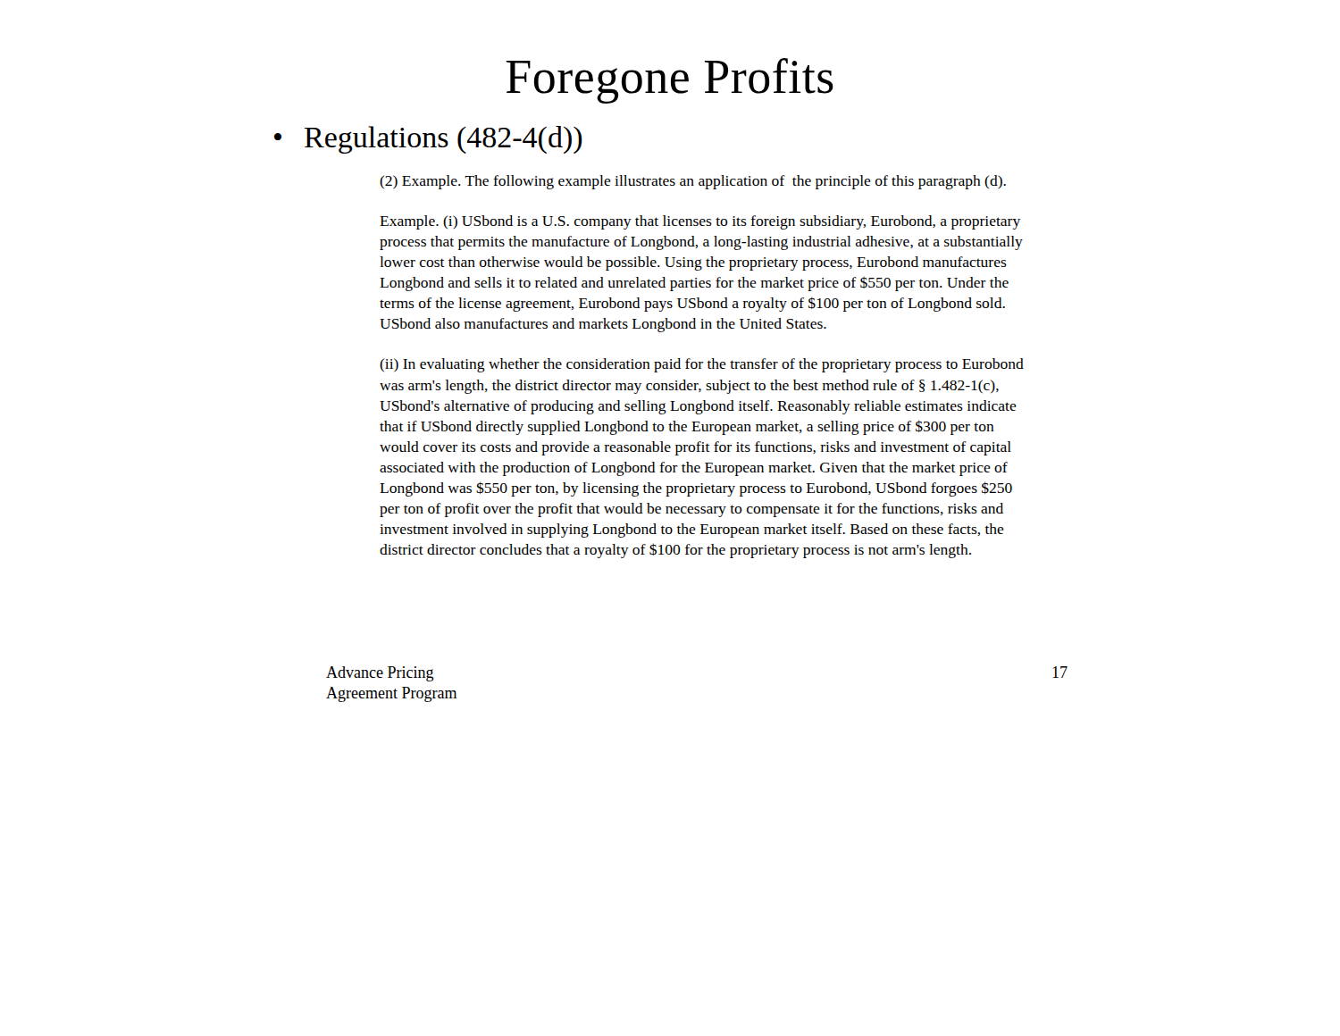Foregone Profits
Regulations (482-4(d))
(2) Example. The following example illustrates an application of the principle of this paragraph (d).
Example. (i) USbond is a U.S. company that licenses to its foreign subsidiary, Eurobond, a proprietary process that permits the manufacture of Longbond, a long-lasting industrial adhesive, at a substantially lower cost than otherwise would be possible. Using the proprietary process, Eurobond manufactures Longbond and sells it to related and unrelated parties for the market price of $550 per ton. Under the terms of the license agreement, Eurobond pays USbond a royalty of $100 per ton of Longbond sold. USbond also manufactures and markets Longbond in the United States.
(ii) In evaluating whether the consideration paid for the transfer of the proprietary process to Eurobond was arm's length, the district director may consider, subject to the best method rule of § 1.482-1(c), USbond's alternative of producing and selling Longbond itself. Reasonably reliable estimates indicate that if USbond directly supplied Longbond to the European market, a selling price of $300 per ton would cover its costs and provide a reasonable profit for its functions, risks and investment of capital associated with the production of Longbond for the European market. Given that the market price of Longbond was $550 per ton, by licensing the proprietary process to Eurobond, USbond forgoes $250 per ton of profit over the profit that would be necessary to compensate it for the functions, risks and investment involved in supplying Longbond to the European market itself. Based on these facts, the district director concludes that a royalty of $100 for the proprietary process is not arm's length.
Advance Pricing
Agreement Program
17